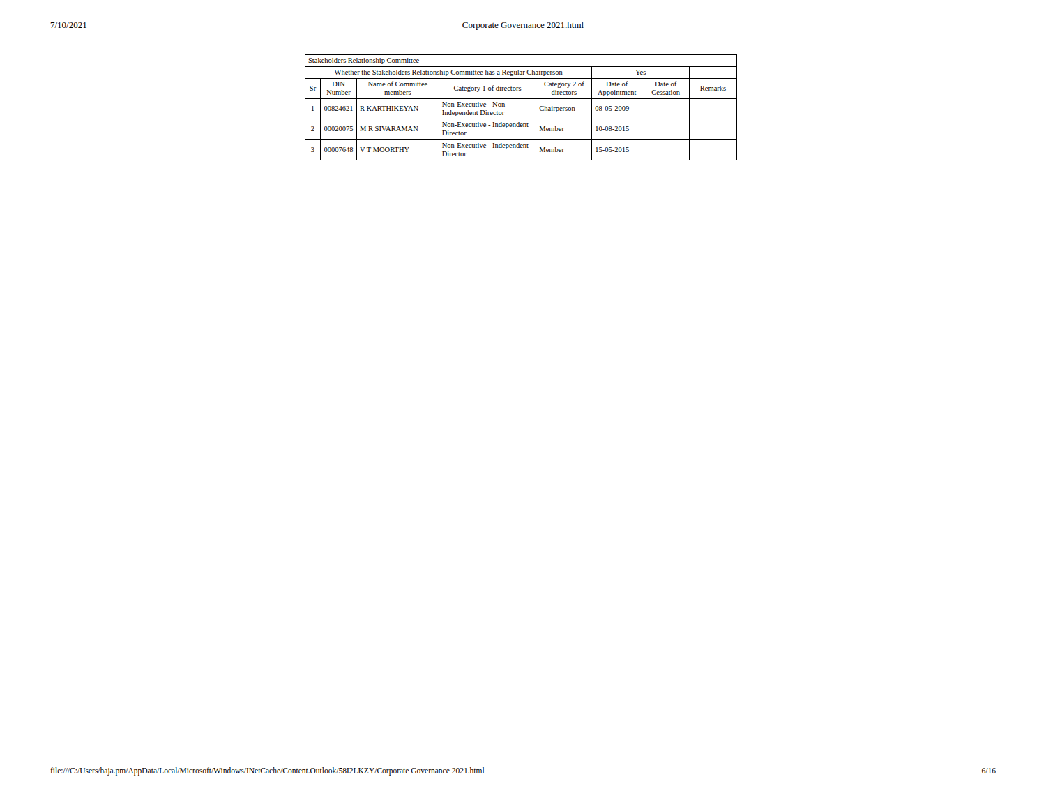7/10/2021
Corporate Governance 2021.html
| Stakeholders Relationship Committee |
| Whether the Stakeholders Relationship Committee has a Regular Chairperson | Yes | |
| Sr | DIN Number | Name of Committee members | Category 1 of directors | Category 2 of directors | Date of Appointment | Date of Cessation | Remarks |
| 1 | 00824621 | R KARTHIKEYAN | Non-Executive - Non Independent Director | Chairperson | 08-05-2009 | | |
| 2 | 00020075 | M R SIVARAMAN | Non-Executive - Independent Director | Member | 10-08-2015 | | |
| 3 | 00007648 | V T MOORTHY | Non-Executive - Independent Director | Member | 15-05-2015 | | |
file:///C:/Users/haja.pm/AppData/Local/Microsoft/Windows/INetCache/Content.Outlook/58I2LKZY/Corporate Governance 2021.html
6/16